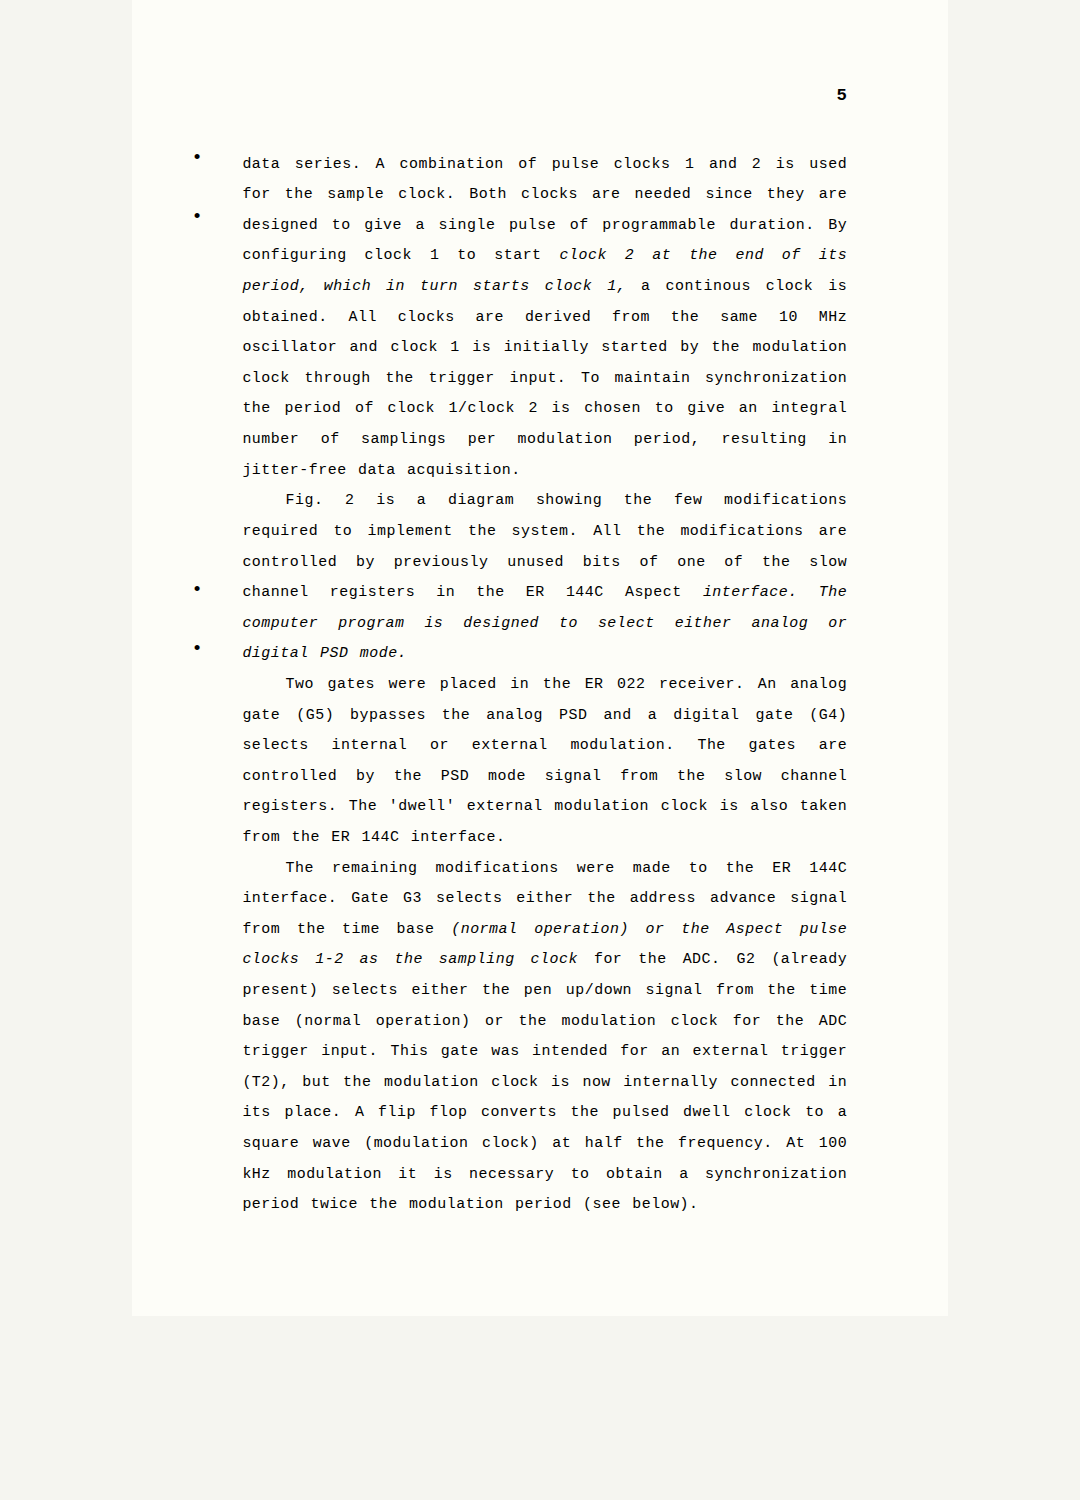5
• •
• •
data series. A combination of pulse clocks 1 and 2 is used for the sample clock. Both clocks are needed since they are designed to give a single pulse of programmable duration. By configuring clock 1 to start clock 2 at the end of its period, which in turn starts clock 1, a continous clock is obtained. All clocks are derived from the same 10 MHz oscillator and clock 1 is initially started by the modulation clock through the trigger input. To maintain synchronization the period of clock 1/clock 2 is chosen to give an integral number of samplings per modulation period, resulting in jitter-free data acquisition.
Fig. 2 is a diagram showing the few modifications required to implement the system. All the modifications are controlled by previously unused bits of one of the slow channel registers in the ER 144C Aspect interface. The computer program is designed to select either analog or digital PSD mode.
Two gates were placed in the ER 022 receiver. An analog gate (G5) bypasses the analog PSD and a digital gate (G4) selects internal or external modulation. The gates are controlled by the PSD mode signal from the slow channel registers. The 'dwell' external modulation clock is also taken from the ER 144C interface.
The remaining modifications were made to the ER 144C interface. Gate G3 selects either the address advance signal from the time base (normal operation) or the Aspect pulse clocks 1-2 as the sampling clock for the ADC. G2 (already present) selects either the pen up/down signal from the time base (normal operation) or the modulation clock for the ADC trigger input. This gate was intended for an external trigger (T2), but the modulation clock is now internally connected in its place. A flip flop converts the pulsed dwell clock to a square wave (modulation clock) at half the frequency. At 100 kHz modulation it is necessary to obtain a synchronization period twice the modulation period (see below).